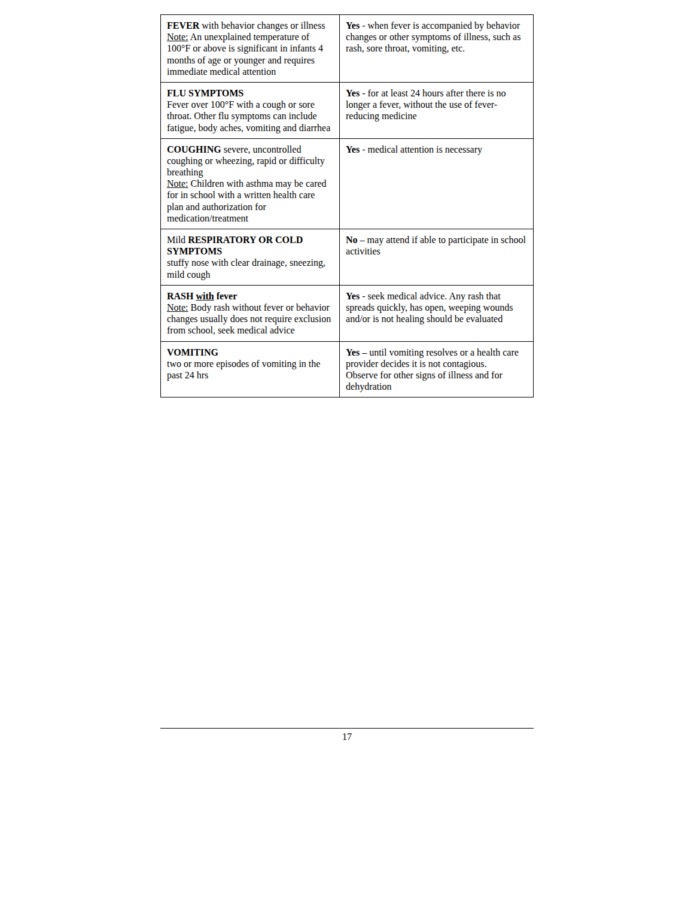| FEVER with behavior changes or illness Note: An unexplained temperature of 100°F or above is significant in infants 4 months of age or younger and requires immediate medical attention | Yes - when fever is accompanied by behavior changes or other symptoms of illness, such as rash, sore throat, vomiting, etc. |
| FLU SYMPTOMS Fever over 100°F with a cough or sore throat. Other flu symptoms can include fatigue, body aches, vomiting and diarrhea | Yes - for at least 24 hours after there is no longer a fever, without the use of fever-reducing medicine |
| COUGHING severe, uncontrolled coughing or wheezing, rapid or difficulty breathing Note: Children with asthma may be cared for in school with a written health care plan and authorization for medication/treatment | Yes - medical attention is necessary |
| Mild RESPIRATORY OR COLD SYMPTOMS stuffy nose with clear drainage, sneezing, mild cough | No – may attend if able to participate in school activities |
| RASH with fever Note: Body rash without fever or behavior changes usually does not require exclusion from school, seek medical advice | Yes - seek medical advice. Any rash that spreads quickly, has open, weeping wounds and/or is not healing should be evaluated |
| VOMITING two or more episodes of vomiting in the past 24 hrs | Yes – until vomiting resolves or a health care provider decides it is not contagious. Observe for other signs of illness and for dehydration |
17